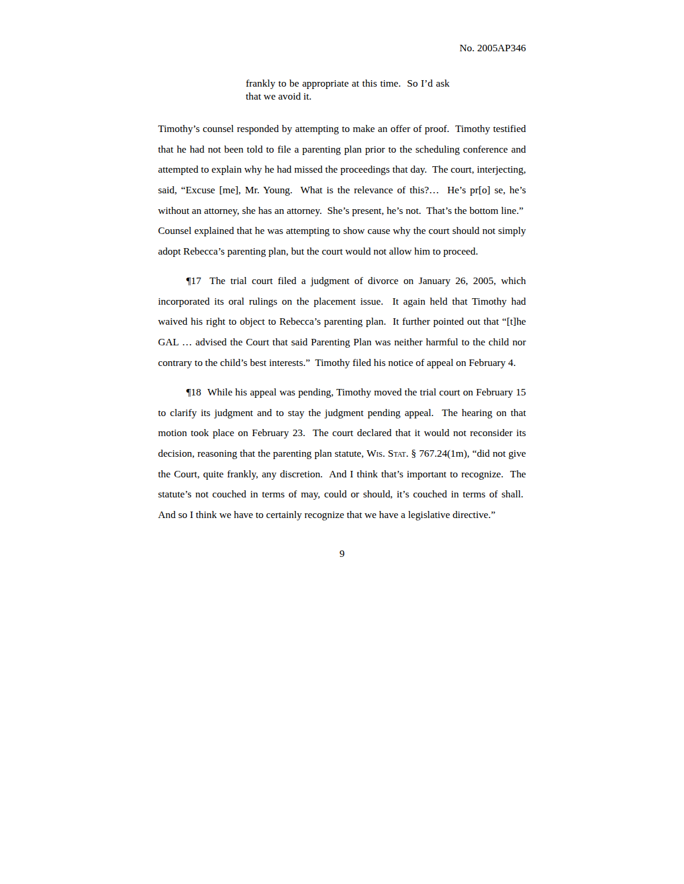No. 2005AP346
frankly to be appropriate at this time. So I’d ask that we avoid it.
Timothy’s counsel responded by attempting to make an offer of proof. Timothy testified that he had not been told to file a parenting plan prior to the scheduling conference and attempted to explain why he had missed the proceedings that day. The court, interjecting, said, “Excuse [me], Mr. Young. What is the relevance of this?… He’s pr[o] se, he’s without an attorney, she has an attorney. She’s present, he’s not. That’s the bottom line.” Counsel explained that he was attempting to show cause why the court should not simply adopt Rebecca’s parenting plan, but the court would not allow him to proceed.
¶17 The trial court filed a judgment of divorce on January 26, 2005, which incorporated its oral rulings on the placement issue. It again held that Timothy had waived his right to object to Rebecca’s parenting plan. It further pointed out that “[t]he GAL … advised the Court that said Parenting Plan was neither harmful to the child nor contrary to the child’s best interests.” Timothy filed his notice of appeal on February 4.
¶18 While his appeal was pending, Timothy moved the trial court on February 15 to clarify its judgment and to stay the judgment pending appeal. The hearing on that motion took place on February 23. The court declared that it would not reconsider its decision, reasoning that the parenting plan statute, Wis. Stat. § 767.24(1m), “did not give the Court, quite frankly, any discretion. And I think that’s important to recognize. The statute’s not couched in terms of may, could or should, it’s couched in terms of shall. And so I think we have to certainly recognize that we have a legislative directive.”
9